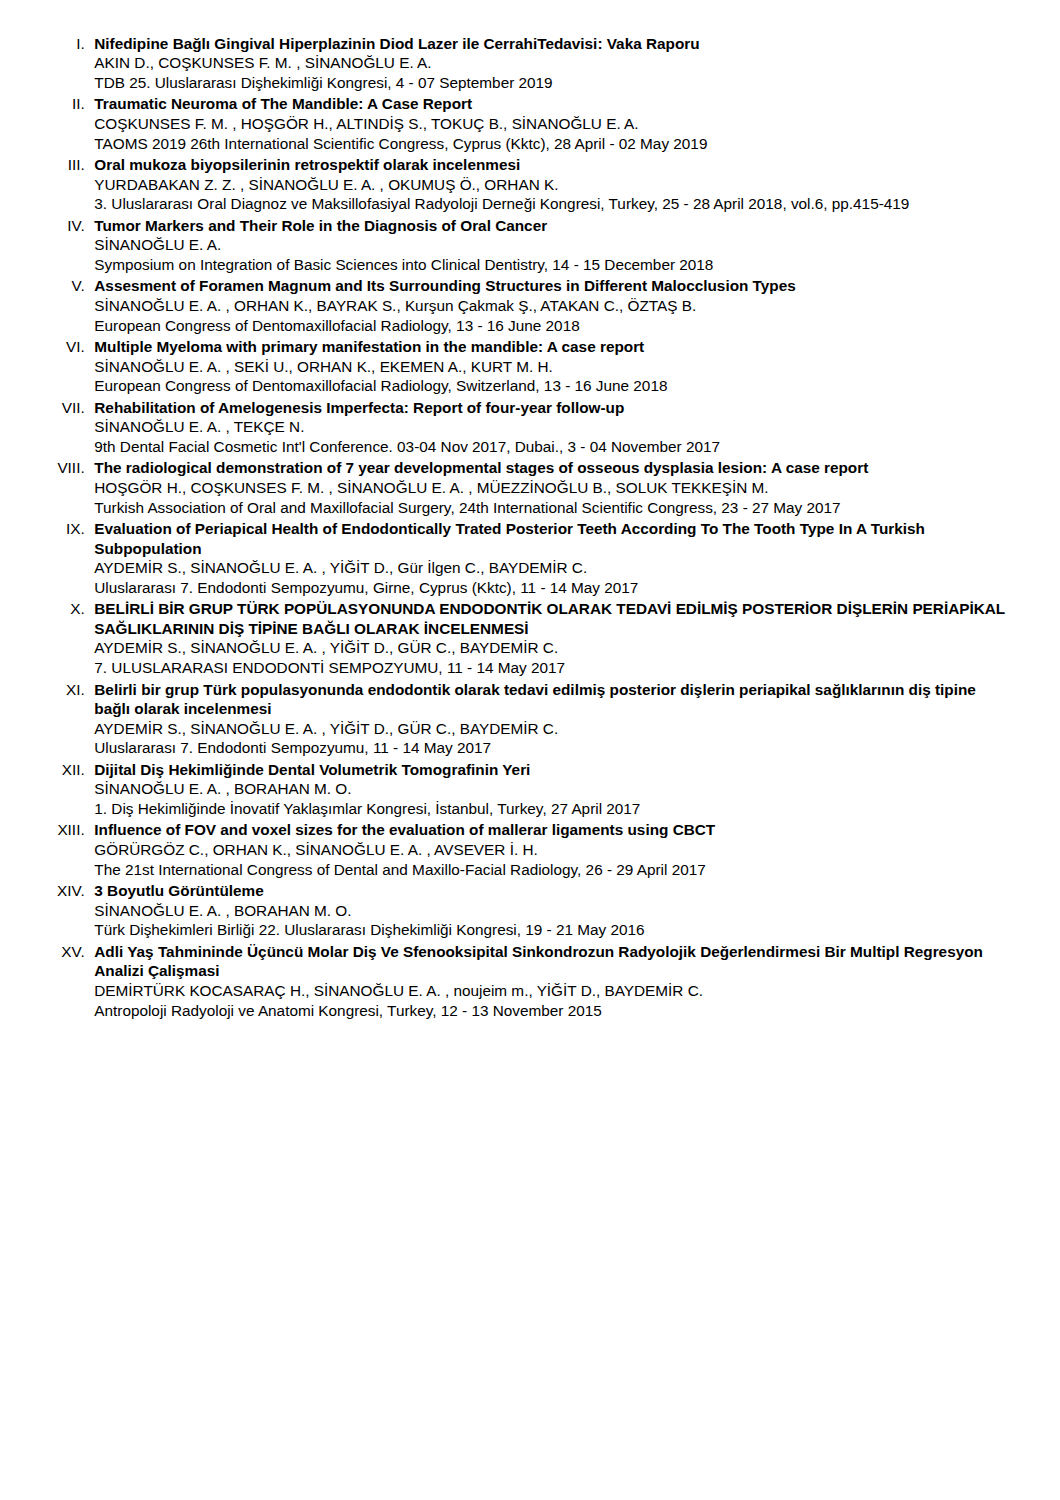Nifedipine Bağlı Gingival Hiperplazinin Diod Lazer ile CerrahiTedavisi: Vaka Raporu AKIN D., COŞKUNSES F. M. , SİNANOĞLU E. A. TDB 25. Uluslararası Dişhekimliği Kongresi, 4 - 07 September 2019
Traumatic Neuroma of The Mandible: A Case Report COŞKUNSES F. M. , HOŞGÖR H., ALTINDİŞ S., TOKUÇ B., SİNANOĞLU E. A. TAOMS 2019 26th International Scientific Congress, Cyprus (Kktc), 28 April - 02 May 2019
Oral mukoza biyopsilerinin retrospektif olarak incelenmesi YURDABAKAN Z. Z. , SİNANOĞLU E. A. , OKUMUŞ Ö., ORHAN K. 3. Uluslararası Oral Diagnoz ve Maksillofasiyal Radyoloji Derneği Kongresi, Turkey, 25 - 28 April 2018, vol.6, pp.415-419
Tumor Markers and Their Role in the Diagnosis of Oral Cancer SİNANOĞLU E. A. Symposium on Integration of Basic Sciences into Clinical Dentistry, 14 - 15 December 2018
Assesment of Foramen Magnum and Its Surrounding Structures in Different Malocclusion Types SİNANOĞLU E. A. , ORHAN K., BAYRAK S., Kurşun Çakmak Ş., ATAKAN C., ÖZTAŞ B. European Congress of Dentomaxillofacial Radiology, 13 - 16 June 2018
Multiple Myeloma with primary manifestation in the mandible: A case report SİNANOĞLU E. A. , SEKİ U., ORHAN K., EKEMEN A., KURT M. H. European Congress of Dentomaxillofacial Radiology, Switzerland, 13 - 16 June 2018
Rehabilitation of Amelogenesis Imperfecta: Report of four-year follow-up SİNANOĞLU E. A. , TEKÇE N. 9th Dental Facial Cosmetic Int'l Conference. 03-04 Nov 2017, Dubai., 3 - 04 November 2017
The radiological demonstration of 7 year developmental stages of osseous dysplasia lesion: A case report HOŞGÖR H., COŞKUNSES F. M. , SİNANOĞLU E. A. , MÜEZZİNOĞLU B., SOLUK TEKKEŞİN M. Turkish Association of Oral and Maxillofacial Surgery, 24th International Scientific Congress, 23 - 27 May 2017
Evaluation of Periapical Health of Endodontically Trated Posterior Teeth According To The Tooth Type In A Turkish Subpopulation AYDEMİR S., SİNANOĞLU E. A. , YİĞİT D., Gür İlgen C., BAYDEMİR C. Uluslararası 7. Endodonti Sempozyumu, Girne, Cyprus (Kktc), 11 - 14 May 2017
BELİRLİ BİR GRUP TÜRK POPÜLASYONUNDA ENDODONTİK OLARAK TEDAVİ EDİLMİŞ POSTERİOR DİŞLERİN PERİAPİKAL SAĞLIKLARININ DİŞ TİPİNE BAĞLI OLARAK İNCELENMESİ AYDEMİR S., SİNANOĞLU E. A. , YİĞİT D., GÜR C., BAYDEMİR C. 7. ULUSLARARASI ENDODONTİ SEMPOZYUMU, 11 - 14 May 2017
Belirli bir grup Türk populasyonunda endodontik olarak tedavi edilmiş posterior dişlerin periapikal sağlıklarının diş tipine bağlı olarak incelenmesi AYDEMİR S., SİNANOĞLU E. A. , YİĞİT D., GÜR C., BAYDEMİR C. Uluslararası 7. Endodonti Sempozyumu, 11 - 14 May 2017
Dijital Diş Hekimliğinde Dental Volumetrik Tomografinin Yeri SİNANOĞLU E. A. , BORAHAN M. O. 1. Diş Hekimliğinde İnovatif Yaklaşımlar Kongresi, İstanbul, Turkey, 27 April 2017
Influence of FOV and voxel sizes for the evaluation of mallerar ligaments using CBCT GÖRÜRGÖZ C., ORHAN K., SİNANOĞLU E. A. , AVSEVER İ. H. The 21st International Congress of Dental and Maxillo-Facial Radiology, 26 - 29 April 2017
3 Boyutlu Görüntüleme SİNANOĞLU E. A. , BORAHAN M. O. Türk Dişhekimleri Birliği 22. Uluslararası Dişhekimliği Kongresi, 19 - 21 May 2016
Adli Yaş Tahmininde Üçüncü Molar Diş Ve Sfenooksipital Sinkondrozun Radyolojik Değerlendirmesi Bir Multipl Regresyon Analizi Çalişmasi DEMİRTÜRK KOCASARAÇ H., SİNANOĞLU E. A. , noujeim m., YİĞİT D., BAYDEMİR C. Antropoloji Radyoloji ve Anatomi Kongresi, Turkey, 12 - 13 November 2015